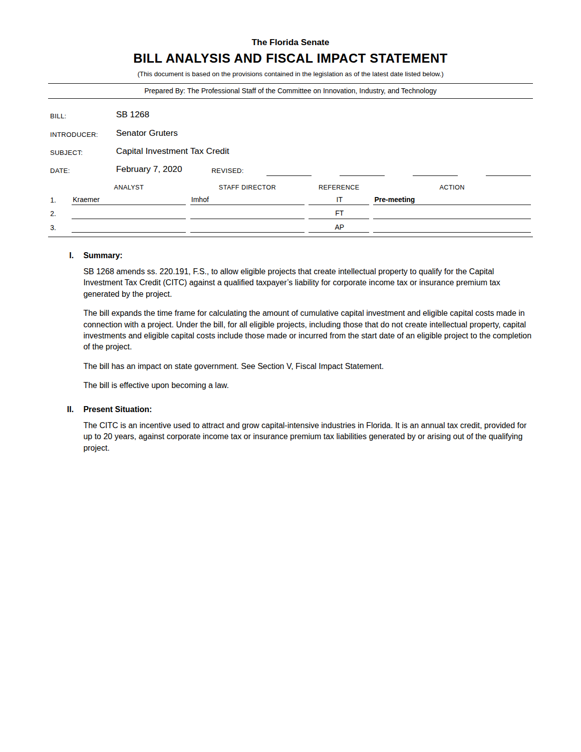The Florida Senate
BILL ANALYSIS AND FISCAL IMPACT STATEMENT
(This document is based on the provisions contained in the legislation as of the latest date listed below.)
Prepared By: The Professional Staff of the Committee on Innovation, Industry, and Technology
| Bill: | SB 1268 |
| Introducer: | Senator Gruters |
| Subject: | Capital Investment Tax Credit |
| Date: | February 7, 2020 | Revised: | | | | |
| | Analyst | Staff Director | Reference | Action |
| --- | --- | --- | --- | --- |
| 1. | Kraemer | Imhof | IT | Pre-meeting |
| 2. | | | FT | |
| 3. | | | AP | |
I. Summary:
SB 1268 amends ss. 220.191, F.S., to allow eligible projects that create intellectual property to qualify for the Capital Investment Tax Credit (CITC) against a qualified taxpayer’s liability for corporate income tax or insurance premium tax generated by the project.
The bill expands the time frame for calculating the amount of cumulative capital investment and eligible capital costs made in connection with a project. Under the bill, for all eligible projects, including those that do not create intellectual property, capital investments and eligible capital costs include those made or incurred from the start date of an eligible project to the completion of the project.
The bill has an impact on state government. See Section V, Fiscal Impact Statement.
The bill is effective upon becoming a law.
II. Present Situation:
The CITC is an incentive used to attract and grow capital-intensive industries in Florida. It is an annual tax credit, provided for up to 20 years, against corporate income tax or insurance premium tax liabilities generated by or arising out of the qualifying project.